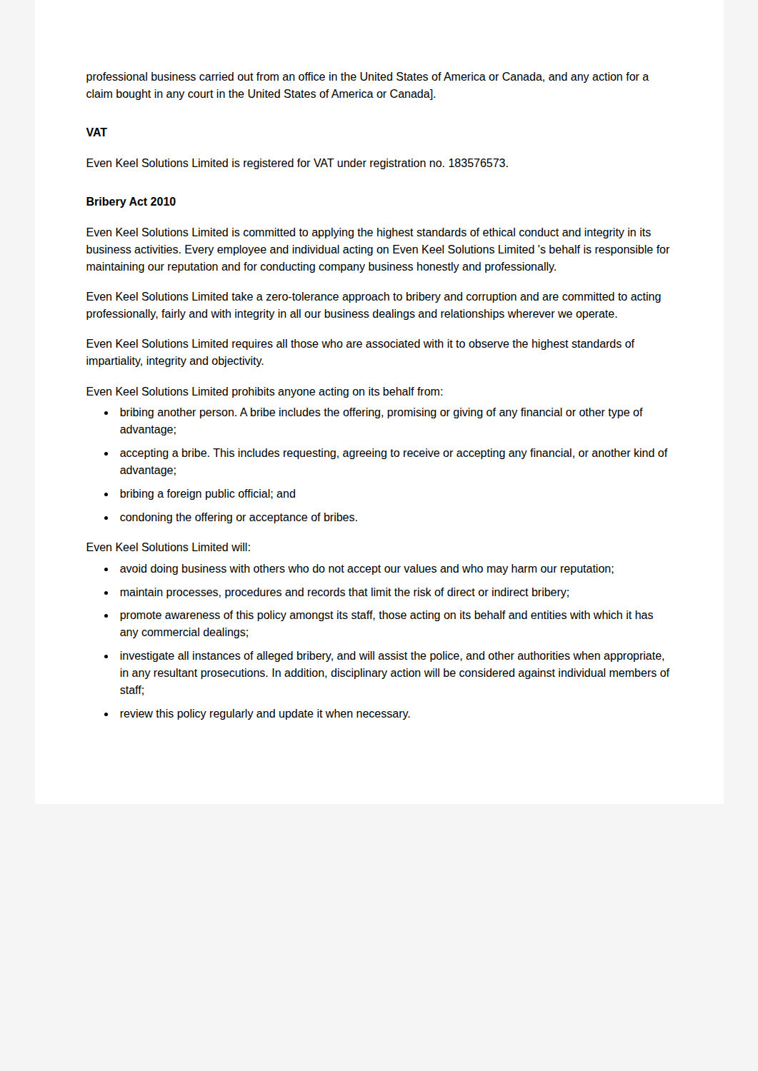professional business carried out from an office in the United States of America or Canada, and any action for a claim bought in any court in the United States of America or Canada].
VAT
Even Keel Solutions Limited is registered for VAT under registration no. 183576573.
Bribery Act 2010
Even Keel Solutions Limited is committed to applying the highest standards of ethical conduct and integrity in its business activities. Every employee and individual acting on Even Keel Solutions Limited 's behalf is responsible for maintaining our reputation and for conducting company business honestly and professionally.
Even Keel Solutions Limited take a zero-tolerance approach to bribery and corruption and are committed to acting professionally, fairly and with integrity in all our business dealings and relationships wherever we operate.
Even Keel Solutions Limited requires all those who are associated with it to observe the highest standards of impartiality, integrity and objectivity.
Even Keel Solutions Limited prohibits anyone acting on its behalf from:
bribing another person. A bribe includes the offering, promising or giving of any financial or other type of advantage;
accepting a bribe. This includes requesting, agreeing to receive or accepting any financial, or another kind of advantage;
bribing a foreign public official; and
condoning the offering or acceptance of bribes.
Even Keel Solutions Limited will:
avoid doing business with others who do not accept our values and who may harm our reputation;
maintain processes, procedures and records that limit the risk of direct or indirect bribery;
promote awareness of this policy amongst its staff, those acting on its behalf and entities with which it has any commercial dealings;
investigate all instances of alleged bribery, and will assist the police, and other authorities when appropriate, in any resultant prosecutions. In addition, disciplinary action will be considered against individual members of staff;
review this policy regularly and update it when necessary.